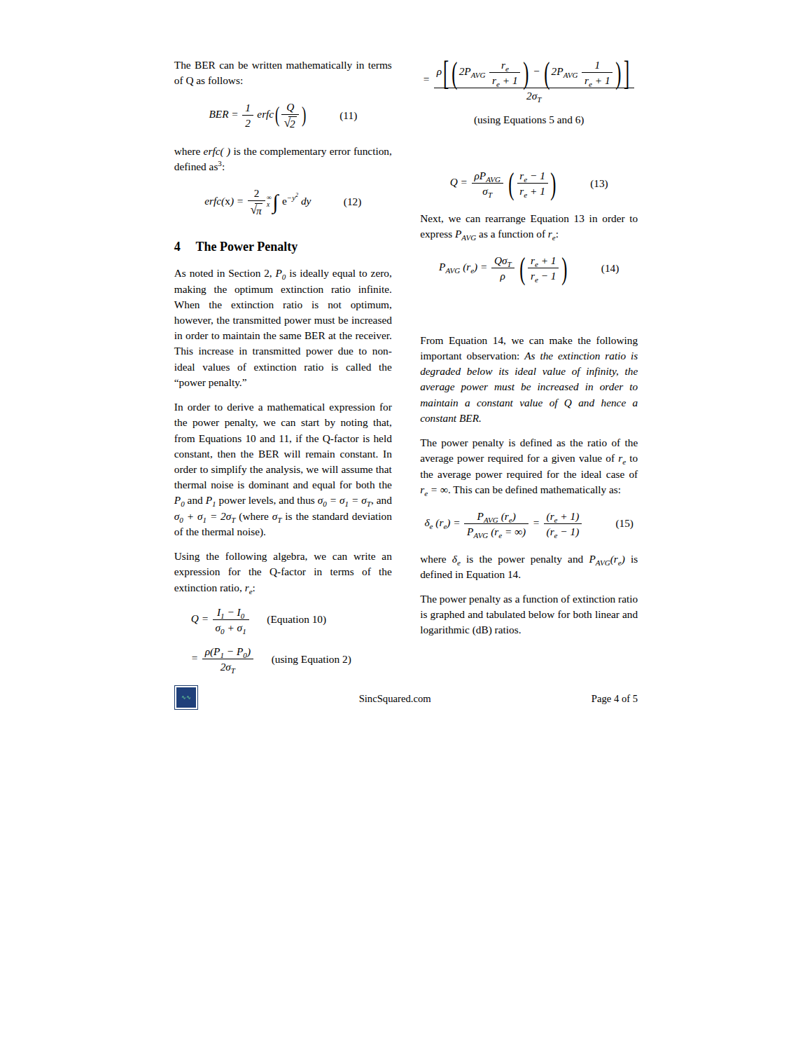The BER can be written mathematically in terms of Q as follows:
BER = 12 erfc(Q 2)
(11)
where erfc( ) is the complementary error function, defined as3:
erfc(x) = 2 π∞x∫ e−y2 dy
(12)
4 The Power Penalty
As noted in Section 2, P0 is ideally equal to zero, making the optimum extinction ratio infinite. When the extinction ratio is not optimum, however, the transmitted power must be increased in order to maintain the same BER at the receiver. This increase in transmitted power due to non-ideal values of extinction ratio is called the “power penalty.”
In order to derive a mathematical expression for the power penalty, we can start by noting that, from Equations 10 and 11, if the Q-factor is held constant, then the BER will remain constant. In order to simplify the analysis, we will assume that thermal noise is dominant and equal for both the P0 and P1 power levels, and thus σ0 = σ1 = σT, and σ0 + σ1 = 2σT (where σT is the standard deviation of the thermal noise).
Using the following algebra, we can write an expression for the Q-factor in terms of the extinction ratio, re:
Q = I1 − I0 σ0 + σ1
(Equation 10)
= ρ(P1 − P0) 2σT
(using Equation 2)
= ρ[(2PAVG re re + 1) − (2PAVG 1 re + 1)] 2σT
(using Equations 5 and 6)
Q = ρPAVG σT (re − 1 re + 1)
(13)
Next, we can rearrange Equation 13 in order to express PAVG as a function of re:
PAVG (re) = QσT ρ (re + 1 re − 1)
(14)
From Equation 14, we can make the following important observation: As the extinction ratio is degraded below its ideal value of infinity, the average power must be increased in order to maintain a constant value of Q and hence a constant BER.
The power penalty is defined as the ratio of the average power required for a given value of re to the average power required for the ideal case of re = ∞. This can be defined mathematically as:
δe (re) = PAVG (re) PAVG (re = ∞) = (re + 1)(re − 1)
(15)
where δe is the power penalty and PAVG(re) is defined in Equation 14.
The power penalty as a function of extinction ratio is graphed and tabulated below for both linear and logarithmic (dB) ratios.
∿∿
SincSquared.com
Page 4 of 5